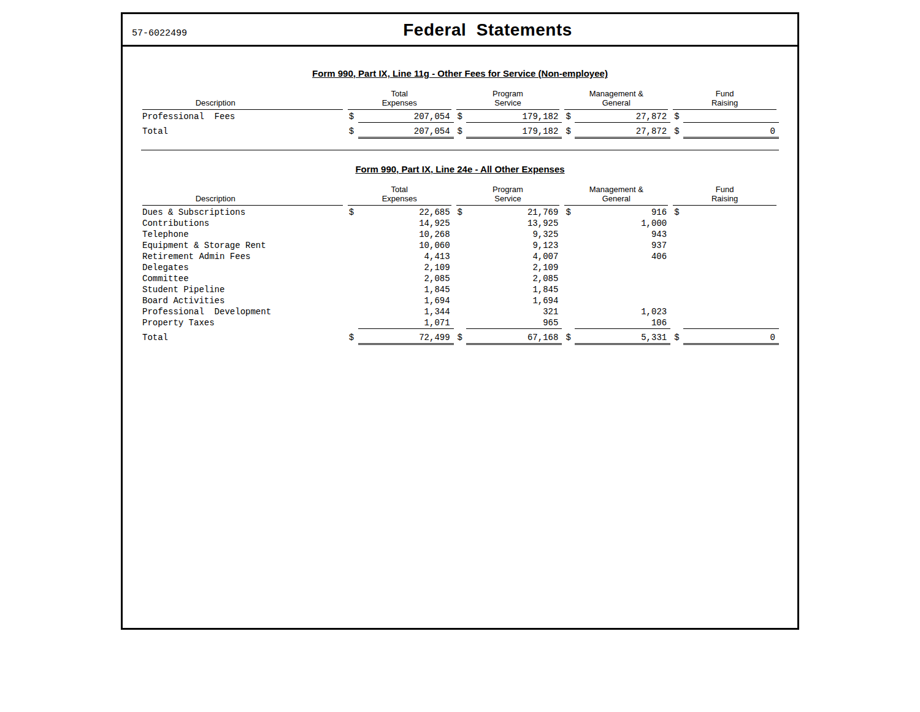57-6022499
Federal Statements
Form 990, Part IX, Line 11g - Other Fees for Service (Non-employee)
| Description | Total Expenses | Program Service | Management & General | Fund Raising |
| --- | --- | --- | --- | --- |
| Professional Fees | $ | 207,054 | $ | 179,182 | $ | 27,872 | $ | |
| Total | $ | 207,054 | $ | 179,182 | $ | 27,872 | $ | 0 |
Form 990, Part IX, Line 24e - All Other Expenses
| Description | Total Expenses | Program Service | Management & General | Fund Raising |
| --- | --- | --- | --- | --- |
| Dues & Subscriptions | $ | 22,685 | $ | 21,769 | $ | 916 | $ | |
| Contributions | | 14,925 | | 13,925 | | 1,000 | | |
| Telephone | | 10,268 | | 9,325 | | 943 | | |
| Equipment & Storage Rent | | 10,060 | | 9,123 | | 937 | | |
| Retirement Admin Fees | | 4,413 | | 4,007 | | 406 | | |
| Delegates | | 2,109 | | 2,109 | | | | |
| Committee | | 2,085 | | 2,085 | | | | |
| Student Pipeline | | 1,845 | | 1,845 | | | | |
| Board Activities | | 1,694 | | 1,694 | | | | |
| Professional Development | | 1,344 | | 321 | | 1,023 | | |
| Property Taxes | | 1,071 | | 965 | | 106 | | |
| Total | $ | 72,499 | $ | 67,168 | $ | 5,331 | $ | 0 |